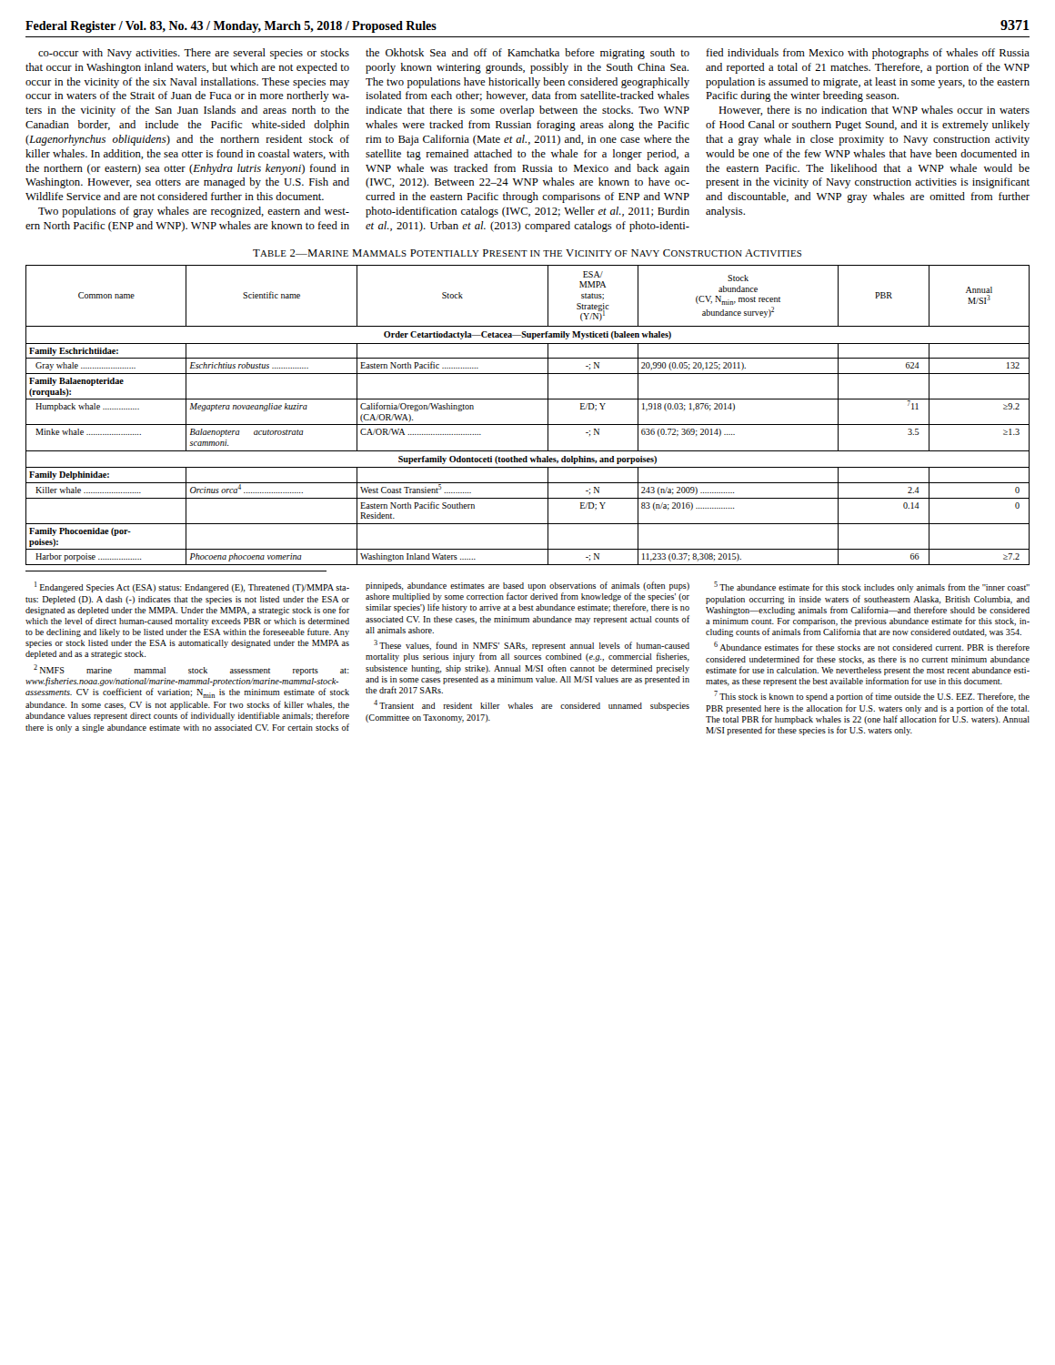Federal Register / Vol. 83, No. 43 / Monday, March 5, 2018 / Proposed Rules
9371
co-occur with Navy activities. There are several species or stocks that occur in Washington inland waters, but which are not expected to occur in the vicinity of the six Naval installations. These species may occur in waters of the Strait of Juan de Fuca or in more northerly waters in the vicinity of the San Juan Islands and areas north to the Canadian border, and include the Pacific white-sided dolphin (Lagenorhynchus obliquidens) and the northern resident stock of killer whales. In addition, the sea otter is found in coastal waters, with the northern (or eastern) sea otter (Enhydra lutris kenyoni) found in Washington. However, sea otters are managed by the U.S. Fish and Wildlife Service and are not considered further in this document.
Two populations of gray whales are recognized, eastern and western North Pacific (ENP and WNP). WNP whales are known to feed in the Okhotsk Sea and off of Kamchatka before migrating south to poorly known wintering grounds, possibly in the South China Sea. The two populations have historically been considered geographically isolated from each other; however, data from satellite-tracked whales indicate that there is some overlap between the stocks. Two WNP whales were tracked from Russian foraging areas along the Pacific rim to Baja California (Mate et al., 2011) and, in one case where the satellite tag remained attached to the whale for a longer period, a WNP whale was tracked from Russia to Mexico and back again (IWC, 2012). Between 22–24 WNP whales are known to have occurred in the eastern Pacific through comparisons of ENP and WNP photo-identification catalogs (IWC, 2012; Weller et al., 2011; Burdin et al., 2011). Urban et al. (2013) compared catalogs of photo-identified individuals from Mexico with photographs of whales off Russia and reported a total of 21 matches. Therefore, a portion of the WNP population is assumed to migrate, at least in some years, to the eastern Pacific during the winter breeding season.
However, there is no indication that WNP whales occur in waters of Hood Canal or southern Puget Sound, and it is extremely unlikely that a gray whale in close proximity to Navy construction activity would be one of the few WNP whales that have been documented in the eastern Pacific. The likelihood that a WNP whale would be present in the vicinity of Navy construction activities is insignificant and discountable, and WNP gray whales are omitted from further analysis.
TABLE 2—MARINE MAMMALS POTENTIALLY PRESENT IN THE VICINITY OF NAVY CONSTRUCTION ACTIVITIES
| Common name | Scientific name | Stock | ESA/ MMPA status; Strategic (Y/N) 1 | Stock abundance (CV, N min , most recent abundance survey) 2 | PBR | Annual M/SI 3 |
| --- | --- | --- | --- | --- | --- | --- |
| Order Cetartiodactyla—Cetacea—Superfamily Mysticeti (baleen whales) |
| Family Eschrichtiidae: | | | | | | |
| Gray whale ........................ | Eschrichtius robustus ................ | Eastern North Pacific ................ | -; N | 20,990 (0.05; 20,125; 2011). | 624 | 132 |
| Family Balaenopteridae (rorquals): | | | | | | |
| Humpback whale ................ | Megaptera novaeangliae kuzira | California/Oregon/Washington (CA/OR/WA). | E/D; Y | 1,918 (0.03; 1,876; 2014) | 7 11 | ≥9.2 |
| Minke whale ........................ | Balaenoptera acutorostrata scammoni. | CA/OR/WA ................................ | -; N | 636 (0.72; 369; 2014) ..... | 3.5 | ≥1.3 |
| Superfamily Odontoceti (toothed whales, dolphins, and porpoises) |
| Family Delphinidae: | | | | | | |
| Killer whale ......................... | Orcinus orca 4 .......................... | West Coast Transient 5 ............ | -; N | 243 (n/a; 2009) ............... | 2.4 | 0 |
| | | Eastern North Pacific Southern Resident. | E/D; Y | 83 (n/a; 2016) ................. | 0.14 | 0 |
| Family Phocoenidae (por- poises): | | | | | | |
| Harbor porpoise ................... | Phocoena phocoena vomerina | Washington Inland Waters ....... | -; N | 11,233 (0.37; 8,308; 2015). | 66 | ≥7.2 |
1 Endangered Species Act (ESA) status: Endangered (E), Threatened (T)/MMPA status: Depleted (D). A dash (-) indicates that the species is not listed under the ESA or designated as depleted under the MMPA. Under the MMPA, a strategic stock is one for which the level of direct human-caused mortality exceeds PBR or which is determined to be declining and likely to be listed under the ESA within the foreseeable future. Any species or stock listed under the ESA is automatically designated under the MMPA as depleted and as a strategic stock.
2 NMFS marine mammal stock assessment reports at: www.fisheries.noaa.gov/national/marine-mammal-protection/marine-mammal-stock-assessments. CV is coefficient of variation; Nmin is the minimum estimate of stock abundance. In some cases, CV is not applicable. For two stocks of killer whales, the abundance values represent direct counts of individually identifiable animals; therefore there is only a single abundance estimate with no associated CV. For certain stocks of pinnipeds, abundance estimates are based upon observations of animals (often pups) ashore multiplied by some correction factor derived from knowledge of the species' (or similar species') life history to arrive at a best abundance estimate; therefore, there is no associated CV. In these cases, the minimum abundance may represent actual counts of all animals ashore.
3 These values, found in NMFS' SARs, represent annual levels of human-caused mortality plus serious injury from all sources combined (e.g., commercial fisheries, subsistence hunting, ship strike). Annual M/SI often cannot be determined precisely and is in some cases presented as a minimum value. All M/SI values are as presented in the draft 2017 SARs.
4 Transient and resident killer whales are considered unnamed subspecies (Committee on Taxonomy, 2017).
5 The abundance estimate for this stock includes only animals from the ''inner coast'' population occurring in inside waters of southeastern Alaska, British Columbia, and Washington—excluding animals from California—and therefore should be considered a minimum count. For comparison, the previous abundance estimate for this stock, including counts of animals from California that are now considered outdated, was 354.
6 Abundance estimates for these stocks are not considered current. PBR is therefore considered undetermined for these stocks, as there is no current minimum abundance estimate for use in calculation. We nevertheless present the most recent abundance estimates, as these represent the best available information for use in this document.
7 This stock is known to spend a portion of time outside the U.S. EEZ. Therefore, the PBR presented here is the allocation for U.S. waters only and is a portion of the total. The total PBR for humpback whales is 22 (one half allocation for U.S. waters). Annual M/SI presented for these species is for U.S. waters only.